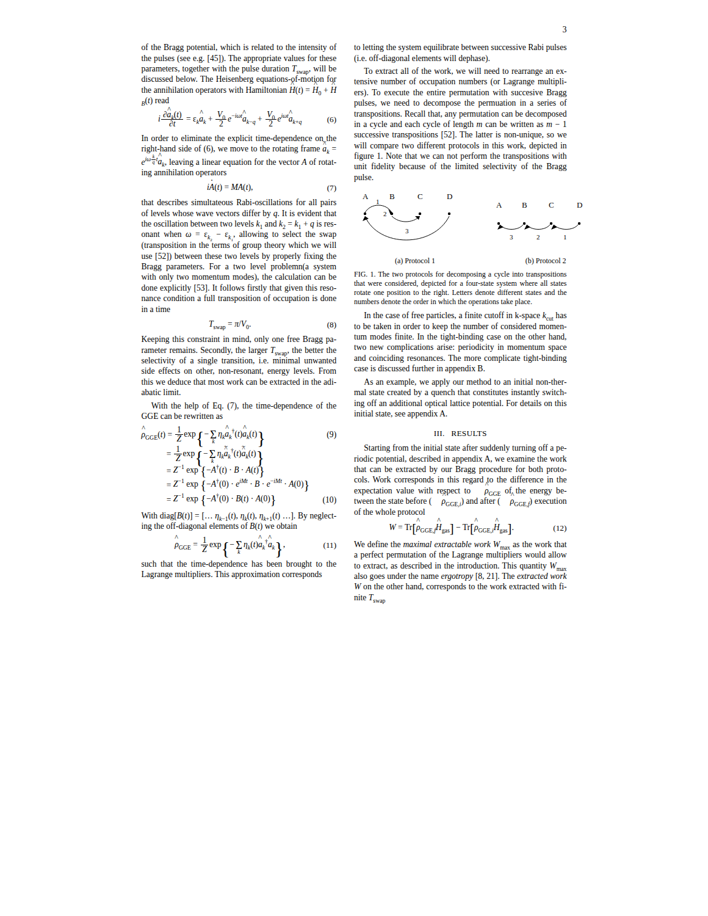3
of the Bragg potential, which is related to the intensity of the pulses (see e.g. [45]). The appropriate values for these parameters, together with the pulse duration Tswap, will be discussed below. The Heisenberg equations-of-motion for the annihilation operators with Hamiltonian H(t) = H0 + HB(t) read
i∂ak(t)∂t = εkak + V02 e−iωtak−q + V02 eiωtak+q
(6)
In order to eliminate the explicit time-dependence on the right-hand side of (6), we move to the rotating frame ak = eiω kq tak, leaving a linear equation for the vector A of rotating annihilation operators
iA(t) = MA(t),
(7)
that describes simultateous Rabi-oscillations for all pairs of levels whose wave vectors differ by q. It is evident that the oscillation between two levels k1 and k2 = k1 + q is resonant when ω = εk2 − εk1, allowing to select the swap (transposition in the terms of group theory which we will use [52]) between these two levels by properly fixing the Bragg parameters. For a two level problemn(a system with only two momentum modes), the calculation can be done explicitly [53]. It follows firstly that given this resonance condition a full transposition of occupation is done in a time
Tswap = π/V0.
(8)
Keeping this constraint in mind, only one free Bragg parameter remains. Secondly, the larger Tswap, the better the selectivity of a single transition, i.e. minimal unwanted side effects on other, non-resonant, energy levels. From this we deduce that most work can be extracted in the adiabatic limit.
With the help of Eq. (7), the time-dependence of the GGE can be rewritten as
ρGGE(t) =
1 Zexp{−Σk ηkak†(t)ak(t)}
(9)
=
1 Zexp{−Σk ηkak†(t)ak(t)}
=
Z−1 exp {−A†(t) · B · A(t)}
=
Z−1 exp {−A†(0) · eiMt · B · e−iMt · A(0)}
=
Z−1 exp {−A†(0) · B(t) · A(0)}
(10)
With diag[B(t)] = [… ηk−1(t), ηk(t), ηk+1(t) …]. By neglecting the off-diagonal elements of B(t) we obtain
ρGGE = 1 Zexp{−Σk ηk(t)ak†ak},
(11)
such that the time-dependence has been brought to the Lagrange multipliers. This approximation corresponds
to letting the system equilibrate between successive Rabi pulses (i.e. off-diagonal elements will dephase).
To extract all of the work, we will need to rearrange an extensive number of occupation numbers (or Lagrange multipliers). To execute the entire permutation with succesive Bragg pulses, we need to decompose the permuation in a series of transpositions. Recall that, any permutation can be decomposed in a cycle and each cycle of length m can be written as m − 1 successive transpositions [52]. The latter is non-unique, so we will compare two different protocols in this work, depicted in figure 1. Note that we can not perform the transpositions with unit fidelity because of the limited selectivity of the Bragg pulse.
A B C D 1 2 3
(a) Protocol 1
A B C D 3 2 1
(b) Protocol 2
FIG. 1. The two protocols for decomposing a cycle into transpositions that were considered, depicted for a four-state system where all states rotate one position to the right. Letters denote different states and the numbers denote the order in which the operations take place.
In the case of free particles, a finite cutoff in k-space kcut has to be taken in order to keep the number of considered momentum modes finite. In the tight-binding case on the other hand, two new complications arise: periodicity in momentum space and coinciding resonances. The more complicate tight-binding case is discussed further in appendix B.
As an example, we apply our method to an initial non-thermal state created by a quench that constitutes instantly switching off an additional optical lattice potential. For details on this initial state, see appendix A.
III. RESULTS
Starting from the initial state after suddenly turning off a periodic potential, described in appendix A, we examine the work that can be extracted by our Bragg procedure for both protocols. Work corresponds in this regard to the difference in the expectation value with respect to ρGGE of the energy between the state before (ρGGE,i) and after (ρGGE,f) execution of the whole protocol
W = Tr[ρGGE,fHgas] − Tr[ρGGE,iHgas].
(12)
We define the maximal extractable work Wmax as the work that a perfect permutation of the Lagrange multipliers would allow to extract, as described in the introduction. This quantity Wmax also goes under the name ergotropy [8, 21]. The extracted work W on the other hand, corresponds to the work extracted with finite Tswap